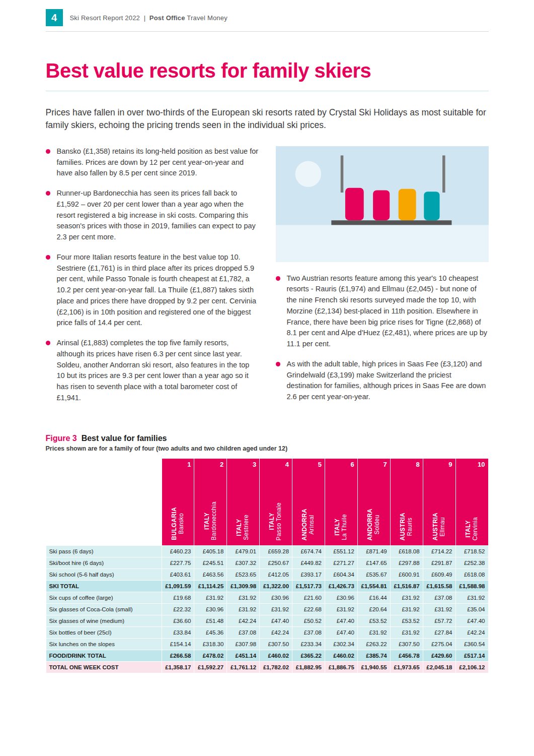4
Ski Resort Report 2022 | Post Office Travel Money
Best value resorts for family skiers
Prices have fallen in over two-thirds of the European ski resorts rated by Crystal Ski Holidays as most suitable for family skiers, echoing the pricing trends seen in the individual ski prices.
Bansko (£1,358) retains its long-held position as best value for families. Prices are down by 12 per cent year-on-year and have also fallen by 8.5 per cent since 2019.
Runner-up Bardonecchia has seen its prices fall back to £1,592 – over 20 per cent lower than a year ago when the resort registered a big increase in ski costs. Comparing this season's prices with those in 2019, families can expect to pay 2.3 per cent more.
Four more Italian resorts feature in the best value top 10. Sestriere (£1,761) is in third place after its prices dropped 5.9 per cent, while Passo Tonale is fourth cheapest at £1,782, a 10.2 per cent year-on-year fall. La Thuile (£1,887) takes sixth place and prices there have dropped by 9.2 per cent. Cervinia (£2,106) is in 10th position and registered one of the biggest price falls of 14.4 per cent.
Arinsal (£1,883) completes the top five family resorts, although its prices have risen 6.3 per cent since last year. Soldeu, another Andorran ski resort, also features in the top 10 but its prices are 9.3 per cent lower than a year ago so it has risen to seventh place with a total barometer cost of £1,941.
Two Austrian resorts feature among this year's 10 cheapest resorts - Rauris (£1,974) and Ellmau (£2,045) - but none of the nine French ski resorts surveyed made the top 10, with Morzine (£2,134) best-placed in 11th position. Elsewhere in France, there have been big price rises for Tigne (£2,868) of 8.1 per cent and Alpe d'Huez (£2,481), where prices are up by 11.1 per cent.
As with the adult table, high prices in Saas Fee (£3,120) and Grindelwald (£3,199) make Switzerland the priciest destination for families, although prices in Saas Fee are down 2.6 per cent year-on-year.
Figure 3 Best value for families
Prices shown are for a family of four (two adults and two children aged under 12)
| | 1 | 2 | 3 | 4 | 5 | 6 | 7 | 8 | 9 | 10 |
| --- | --- | --- | --- | --- | --- | --- | --- | --- | --- | --- |
| | BULGARIA Bansko | ITALY Bardonecchia | ITALY Sestriere | ITALY Passo Tonale | ANDORRA Arinsal | ITALY La Thuile | ANDORRA Soldeu | AUSTRIA Rauris | AUSTRIA Ellmau | ITALY Cervinia |
| Ski pass (6 days) | £460.23 | £405.18 | £479.01 | £659.28 | £674.74 | £551.12 | £871.49 | £618.08 | £714.22 | £718.52 |
| Ski/boot hire (6 days) | £227.75 | £245.51 | £307.32 | £250.67 | £449.82 | £271.27 | £147.65 | £297.88 | £291.87 | £252.38 |
| Ski school (5-6 half days) | £403.61 | £463.56 | £523.65 | £412.05 | £393.17 | £604.34 | £535.67 | £600.91 | £609.49 | £618.08 |
| Ski total | £1,091.59 | £1,114.25 | £1,309.98 | £1,322.00 | £1,517.73 | £1,426.73 | £1,554.81 | £1,516.87 | £1,615.58 | £1,588.98 |
| Six cups of coffee (large) | £19.68 | £31.92 | £31.92 | £30.96 | £21.60 | £30.96 | £16.44 | £31.92 | £37.08 | £31.92 |
| Six glasses of Coca-Cola (small) | £22.32 | £30.96 | £31.92 | £31.92 | £22.68 | £31.92 | £20.64 | £31.92 | £31.92 | £35.04 |
| Six glasses of wine (medium) | £36.60 | £51.48 | £42.24 | £47.40 | £50.52 | £47.40 | £53.52 | £53.52 | £57.72 | £47.40 |
| Six bottles of beer (25cl) | £33.84 | £45.36 | £37.08 | £42.24 | £37.08 | £47.40 | £31.92 | £31.92 | £27.84 | £42.24 |
| Six lunches on the slopes | £154.14 | £318.30 | £307.98 | £307.50 | £233.34 | £302.34 | £263.22 | £307.50 | £275.04 | £360.54 |
| Food/drink total | £266.58 | £478.02 | £451.14 | £460.02 | £365.22 | £460.02 | £385.74 | £456.78 | £429.60 | £517.14 |
| Total one week cost | £1,358.17 | £1,592.27 | £1,761.12 | £1,782.02 | £1,882.95 | £1,886.75 | £1,940.55 | £1,973.65 | £2,045.18 | £2,106.12 |